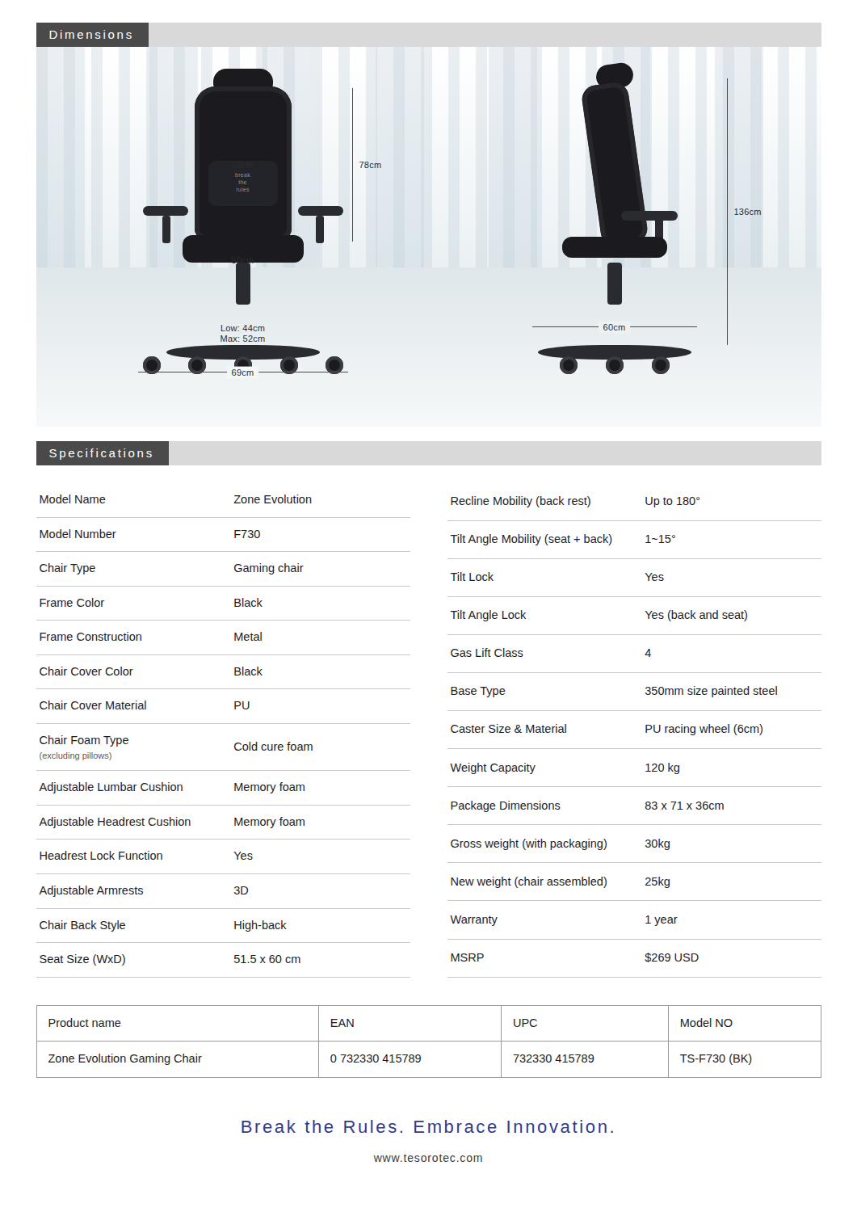Dimensions
78cm
28cm
50cm
Low: 44cm
Max: 52cm
69cm
136cm
60cm
Specifications
| Model Name | Zone Evolution |
| Model Number | F730 |
| Chair Type | Gaming chair |
| Frame Color | Black |
| Frame Construction | Metal |
| Chair Cover Color | Black |
| Chair Cover Material | PU |
| Chair Foam Type (excluding pillows) | Cold cure foam |
| Adjustable Lumbar Cushion | Memory foam |
| Adjustable Headrest Cushion | Memory foam |
| Headrest Lock Function | Yes |
| Adjustable Armrests | 3D |
| Chair Back Style | High-back |
| Seat Size (WxD) | 51.5 x 60 cm |
| Recline Mobility (back rest) | Up to 180° |
| Tilt Angle Mobility (seat + back) | 1~15° |
| Tilt Lock | Yes |
| Tilt Angle Lock | Yes (back and seat) |
| Gas Lift Class | 4 |
| Base Type | 350mm size painted steel |
| Caster Size & Material | PU racing wheel (6cm) |
| Weight Capacity | 120 kg |
| Package Dimensions | 83 x 71 x 36cm |
| Gross weight (with packaging) | 30kg |
| New weight (chair assembled) | 25kg |
| Warranty | 1 year |
| MSRP | $269 USD |
| Product name | EAN | UPC | Model NO |
| --- | --- | --- | --- |
| Zone Evolution Gaming Chair | 0 732330 415789 | 732330 415789 | TS-F730 (BK) |
Break the Rules. Embrace Innovation.
www.tesorotec.com